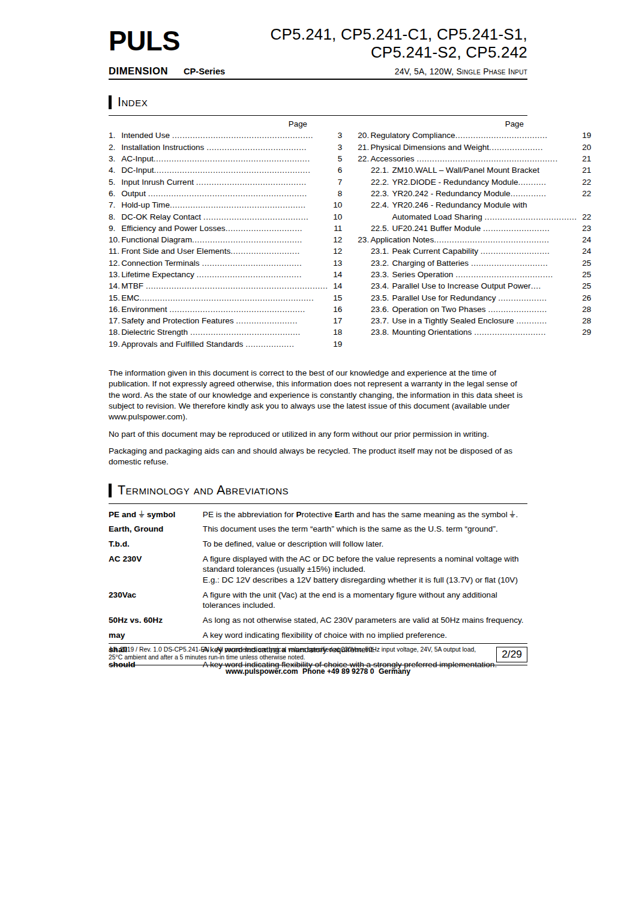PULS
CP5.241, CP5.241-C1, CP5.241-S1,
CP5.241-S2, CP5.242
DIMENSION CP-Series
24V, 5A, 120W, Single Phase Input
Index
Page
Page
1. Intended Use ....................................................... 3
2. Installation Instructions ....................................... 3
3. AC-Input............................................................. 5
4. DC-Input............................................................. 6
5. Input Inrush Current ........................................... 7
6. Output .............................................................. 8
7. Hold-up Time..................................................... 10
8. DC-OK Relay Contact ......................................... 10
9. Efficiency and Power Losses.............................. 11
10. Functional Diagram........................................... 12
11. Front Side and User Elements........................... 12
12. Connection Terminals ....................................... 13
13. Lifetime Expectancy ......................................... 14
14. MTBF ....................................................................... 14
15. EMC.................................................................... 15
16. Environment ..................................................... 16
17. Safety and Protection Features ........................ 17
18. Dielectric Strength ........................................... 18
19. Approvals and Fulfilled Standards ................... 19
20. Regulatory Compliance.................................... 19
21. Physical Dimensions and Weight..................... 20
22. Accessories ....................................................... 21
22.1. ZM10.WALL – Wall/Panel Mount Bracket 21
22.2. YR2.DIODE - Redundancy Module........... 22
22.3. YR20.242 - Redundancy Module.............. 22
22.4. YR20.246 - Redundancy Module with
Automated Load Sharing .................................... 22
22.5. UF20.241 Buffer Module .......................... 23
23. Application Notes............................................. 24
23.1. Peak Current Capability ........................... 24
23.2. Charging of Batteries .............................. 25
23.3. Series Operation ...................................... 25
23.4. Parallel Use to Increase Output Power.... 25
23.5. Parallel Use for Redundancy ................... 26
23.6. Operation on Two Phases ....................... 28
23.7. Use in a Tightly Sealed Enclosure ............ 28
23.8. Mounting Orientations ............................ 29
The information given in this document is correct to the best of our knowledge and experience at the time of publication. If not expressly agreed otherwise, this information does not represent a warranty in the legal sense of the word. As the state of our knowledge and experience is constantly changing, the information in this data sheet is subject to revision. We therefore kindly ask you to always use the latest issue of this document (available under www.pulspower.com).
No part of this document may be reproduced or utilized in any form without our prior permission in writing.
Packaging and packaging aids can and should always be recycled. The product itself may not be disposed of as domestic refuse.
Terminology and Abreviations
| PE and ⏚ symbol | PE is the abbreviation for P rotective E arth and has the same meaning as the symbol ⏚ . |
| Earth, Ground | This document uses the term “earth” which is the same as the U.S. term “ground”. |
| T.b.d. | To be defined, value or description will follow later. |
| AC 230V | A figure displayed with the AC or DC before the value represents a nominal voltage with standard tolerances (usually ±15%) included. E.g.: DC 12V describes a 12V battery disregarding whether it is full (13.7V) or flat (10V) |
| 230Vac | A figure with the unit (Vac) at the end is a momentary figure without any additional tolerances included. |
| 50Hz vs. 60Hz | As long as not otherwise stated, AC 230V parameters are valid at 50Hz mains frequency. |
| may | A key word indicating flexibility of choice with no implied preference. |
| shall | A key word indicating a mandatory requirement. |
| should | A key word indicating flexibility of choice with a strongly preferred implementation. |
Jul. 2019 / Rev. 1.0 DS-CP5.241-EN All parameters are typical values specified at 230Vac, 50Hz input voltage, 24V, 5A output load,
25°C ambient and after a 5 minutes run-in time unless otherwise noted.
2/29
www.pulspower.com Phone +49 89 9278 0 Germany